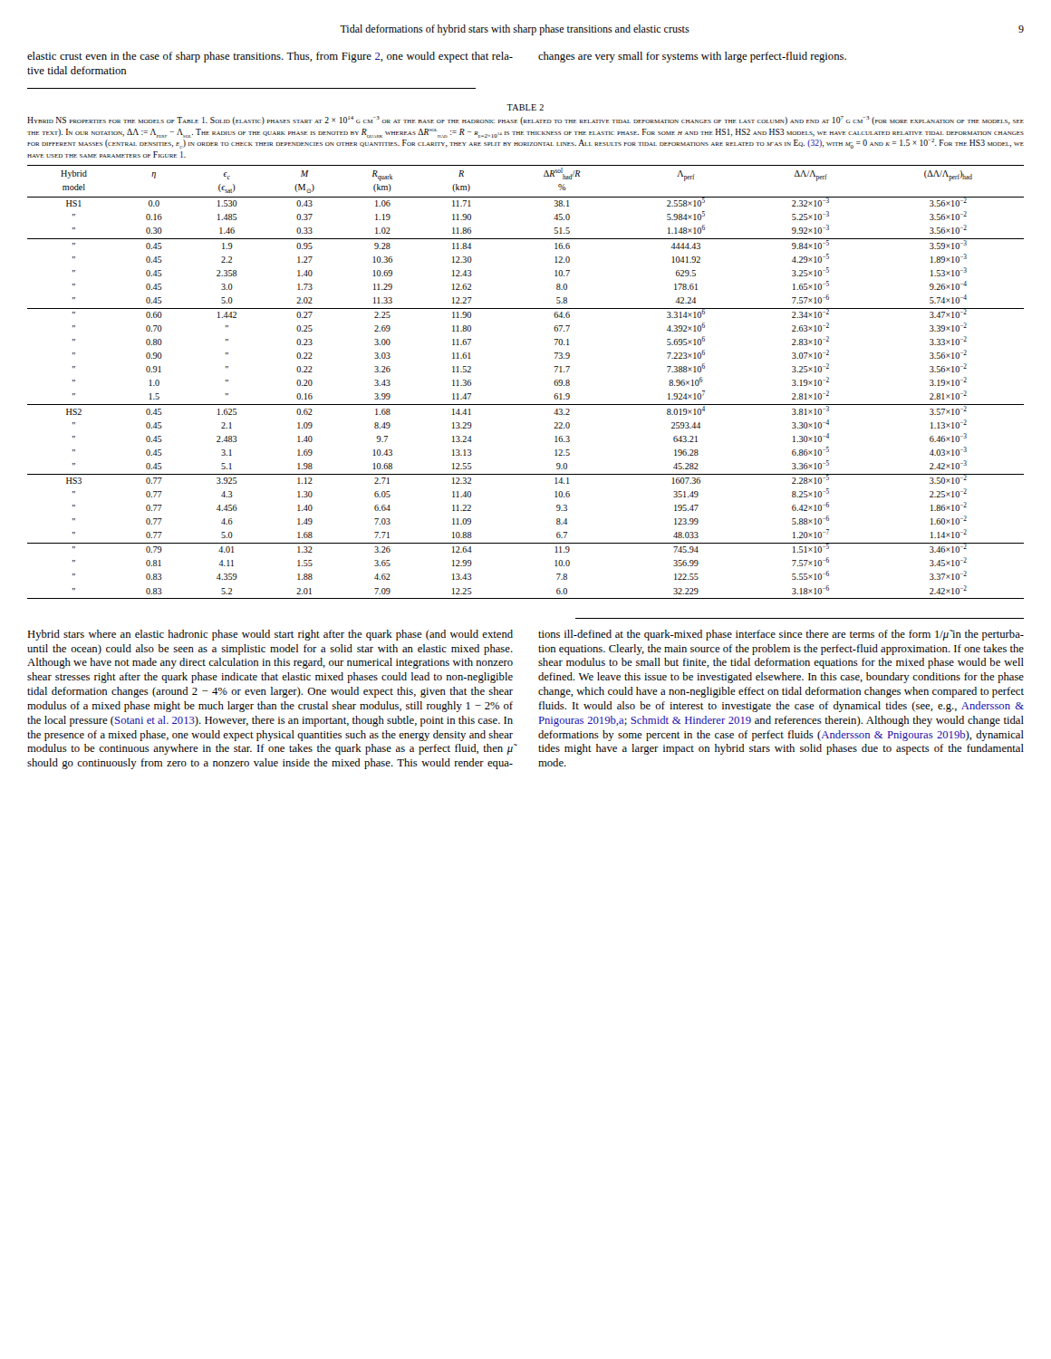Tidal deformations of hybrid stars with sharp phase transitions and elastic crusts
9
elastic crust even in the case of sharp phase transitions. Thus, from Figure 2, one would expect that relative tidal deformation
changes are very small for systems with large perfect-fluid regions.
TABLE 2 Hybrid NS properties for the models of Table 1 . Solid (elastic) phases start at 2 × 10 14 g cm −3 or at the base of the hadronic phase (related to the relative tidal deformation changes of the last column) and end at 10 7 g cm −3 (for more explanation of the models, see the text). In our notation, ΔΛ := Λ perf − Λ sol . The radius of the quark phase is denoted by R quark whereas Δ R sol had := R − r ϵ=2×10 14 is the thickness of the elastic phase. For some η and the HS1, HS2 and HS3 models, we have calculated relative tidal deformation changes for different masses (central densities, ϵ c ) in order to check their dependencies on other quantities. For clarity, they are split by horizontal lines. All results for tidal deformations are related to μ̃ as in Eq. (32) , with μ̃ 0 = 0 and κ = 1.5 × 10 −2 . For the HS3 model, we have used the same parameters of Figure 1 .
| Hybrid | η | ϵ c | M | R quark | R | Δ R sol had / R | Λ perf | ΔΛ/Λ perf | (ΔΛ/Λ perf ) had |
| --- | --- | --- | --- | --- | --- | --- | --- | --- | --- |
| model | | ( ϵ sat ) | (M ⊙ ) | (km) | (km) | % | | | |
| HS1 | 0.0 | 1.530 | 0.43 | 1.06 | 11.71 | 38.1 | 2.558×10 5 | 2.32×10 −3 | 3.56×10 −2 |
| " | 0.16 | 1.485 | 0.37 | 1.19 | 11.90 | 45.0 | 5.984×10 5 | 5.25×10 −3 | 3.56×10 −2 |
| " | 0.30 | 1.46 | 0.33 | 1.02 | 11.86 | 51.5 | 1.148×10 6 | 9.92×10 −3 | 3.56×10 −2 |
| " | 0.45 | 1.9 | 0.95 | 9.28 | 11.84 | 16.6 | 4444.43 | 9.84×10 −5 | 3.59×10 −3 |
| " | 0.45 | 2.2 | 1.27 | 10.36 | 12.30 | 12.0 | 1041.92 | 4.29×10 −5 | 1.89×10 −3 |
| " | 0.45 | 2.358 | 1.40 | 10.69 | 12.43 | 10.7 | 629.5 | 3.25×10 −5 | 1.53×10 −3 |
| " | 0.45 | 3.0 | 1.73 | 11.29 | 12.62 | 8.0 | 178.61 | 1.65×10 −5 | 9.26×10 −4 |
| " | 0.45 | 5.0 | 2.02 | 11.33 | 12.27 | 5.8 | 42.24 | 7.57×10 −6 | 5.74×10 −4 |
| " | 0.60 | 1.442 | 0.27 | 2.25 | 11.90 | 64.6 | 3.314×10 6 | 2.34×10 −2 | 3.47×10 −2 |
| " | 0.70 | " | 0.25 | 2.69 | 11.80 | 67.7 | 4.392×10 6 | 2.63×10 −2 | 3.39×10 −2 |
| " | 0.80 | " | 0.23 | 3.00 | 11.67 | 70.1 | 5.695×10 6 | 2.83×10 −2 | 3.33×10 −2 |
| " | 0.90 | " | 0.22 | 3.03 | 11.61 | 73.9 | 7.223×10 6 | 3.07×10 −2 | 3.56×10 −2 |
| " | 0.91 | " | 0.22 | 3.26 | 11.52 | 71.7 | 7.388×10 6 | 3.25×10 −2 | 3.56×10 −2 |
| " | 1.0 | " | 0.20 | 3.43 | 11.36 | 69.8 | 8.96×10 6 | 3.19×10 −2 | 3.19×10 −2 |
| " | 1.5 | " | 0.16 | 3.99 | 11.47 | 61.9 | 1.924×10 7 | 2.81×10 −2 | 2.81×10 −2 |
| HS2 | 0.45 | 1.625 | 0.62 | 1.68 | 14.41 | 43.2 | 8.019×10 4 | 3.81×10 −3 | 3.57×10 −2 |
| " | 0.45 | 2.1 | 1.09 | 8.49 | 13.29 | 22.0 | 2593.44 | 3.30×10 −4 | 1.13×10 −2 |
| " | 0.45 | 2.483 | 1.40 | 9.7 | 13.24 | 16.3 | 643.21 | 1.30×10 −4 | 6.46×10 −3 |
| " | 0.45 | 3.1 | 1.69 | 10.43 | 13.13 | 12.5 | 196.28 | 6.86×10 −5 | 4.03×10 −3 |
| " | 0.45 | 5.1 | 1.98 | 10.68 | 12.55 | 9.0 | 45.282 | 3.36×10 −5 | 2.42×10 −3 |
| HS3 | 0.77 | 3.925 | 1.12 | 2.71 | 12.32 | 14.1 | 1607.36 | 2.28×10 −5 | 3.50×10 −2 |
| " | 0.77 | 4.3 | 1.30 | 6.05 | 11.40 | 10.6 | 351.49 | 8.25×10 −5 | 2.25×10 −2 |
| " | 0.77 | 4.456 | 1.40 | 6.64 | 11.22 | 9.3 | 195.47 | 6.42×10 −6 | 1.86×10 −2 |
| " | 0.77 | 4.6 | 1.49 | 7.03 | 11.09 | 8.4 | 123.99 | 5.88×10 −6 | 1.60×10 −2 |
| " | 0.77 | 5.0 | 1.68 | 7.71 | 10.88 | 6.7 | 48.033 | 1.20×10 −7 | 1.14×10 −2 |
| " | 0.79 | 4.01 | 1.32 | 3.26 | 12.64 | 11.9 | 745.94 | 1.51×10 −5 | 3.46×10 −2 |
| " | 0.81 | 4.11 | 1.55 | 3.65 | 12.99 | 10.0 | 356.99 | 7.57×10 −6 | 3.45×10 −2 |
| " | 0.83 | 4.359 | 1.88 | 4.62 | 13.43 | 7.8 | 122.55 | 5.55×10 −6 | 3.37×10 −2 |
| " | 0.83 | 5.2 | 2.01 | 7.09 | 12.25 | 6.0 | 32.229 | 3.18×10 −6 | 2.42×10 −2 |
Hybrid stars where an elastic hadronic phase would start right after the quark phase (and would extend until the ocean) could also be seen as a simplistic model for a solid star with an elastic mixed phase. Although we have not made any direct calculation in this regard, our numerical integrations with nonzero shear stresses right after the quark phase indicate that elastic mixed phases could lead to non-negligible tidal deformation changes (around 2 − 4% or even larger). One would expect this, given that the shear modulus of a mixed phase might be much larger than the crustal shear modulus, still roughly 1 − 2% of the local pressure (Sotani et al. 2013). However, there is an important, though subtle, point in this case. In the presence of a mixed phase, one would expect physical quantities such as the energy density and shear modulus to be continuous anywhere in the star. If one takes the quark phase as a perfect fluid, then μ̃ should go continuously from zero to a nonzero value inside the mixed phase. This would render equations ill-defined at the quark-mixed phase interface since there are terms of the form 1/μ̃ in the perturbation equations. Clearly, the main source of the problem is the perfect-fluid approximation. If one takes the shear modulus to be small but finite, the tidal deformation equations for the mixed phase would be well defined. We leave this issue to be investigated elsewhere. In this case, boundary conditions for the phase change, which could have a non-negligible effect on tidal deformation changes when compared to perfect fluids. It would also be of interest to investigate the case of dynamical tides (see, e.g., Andersson & Pnigouras 2019b,a; Schmidt & Hinderer 2019 and references therein). Although they would change tidal deformations by some percent in the case of perfect fluids (Andersson & Pnigouras 2019b), dynamical tides might have a larger impact on hybrid stars with solid phases due to aspects of the fundamental mode.